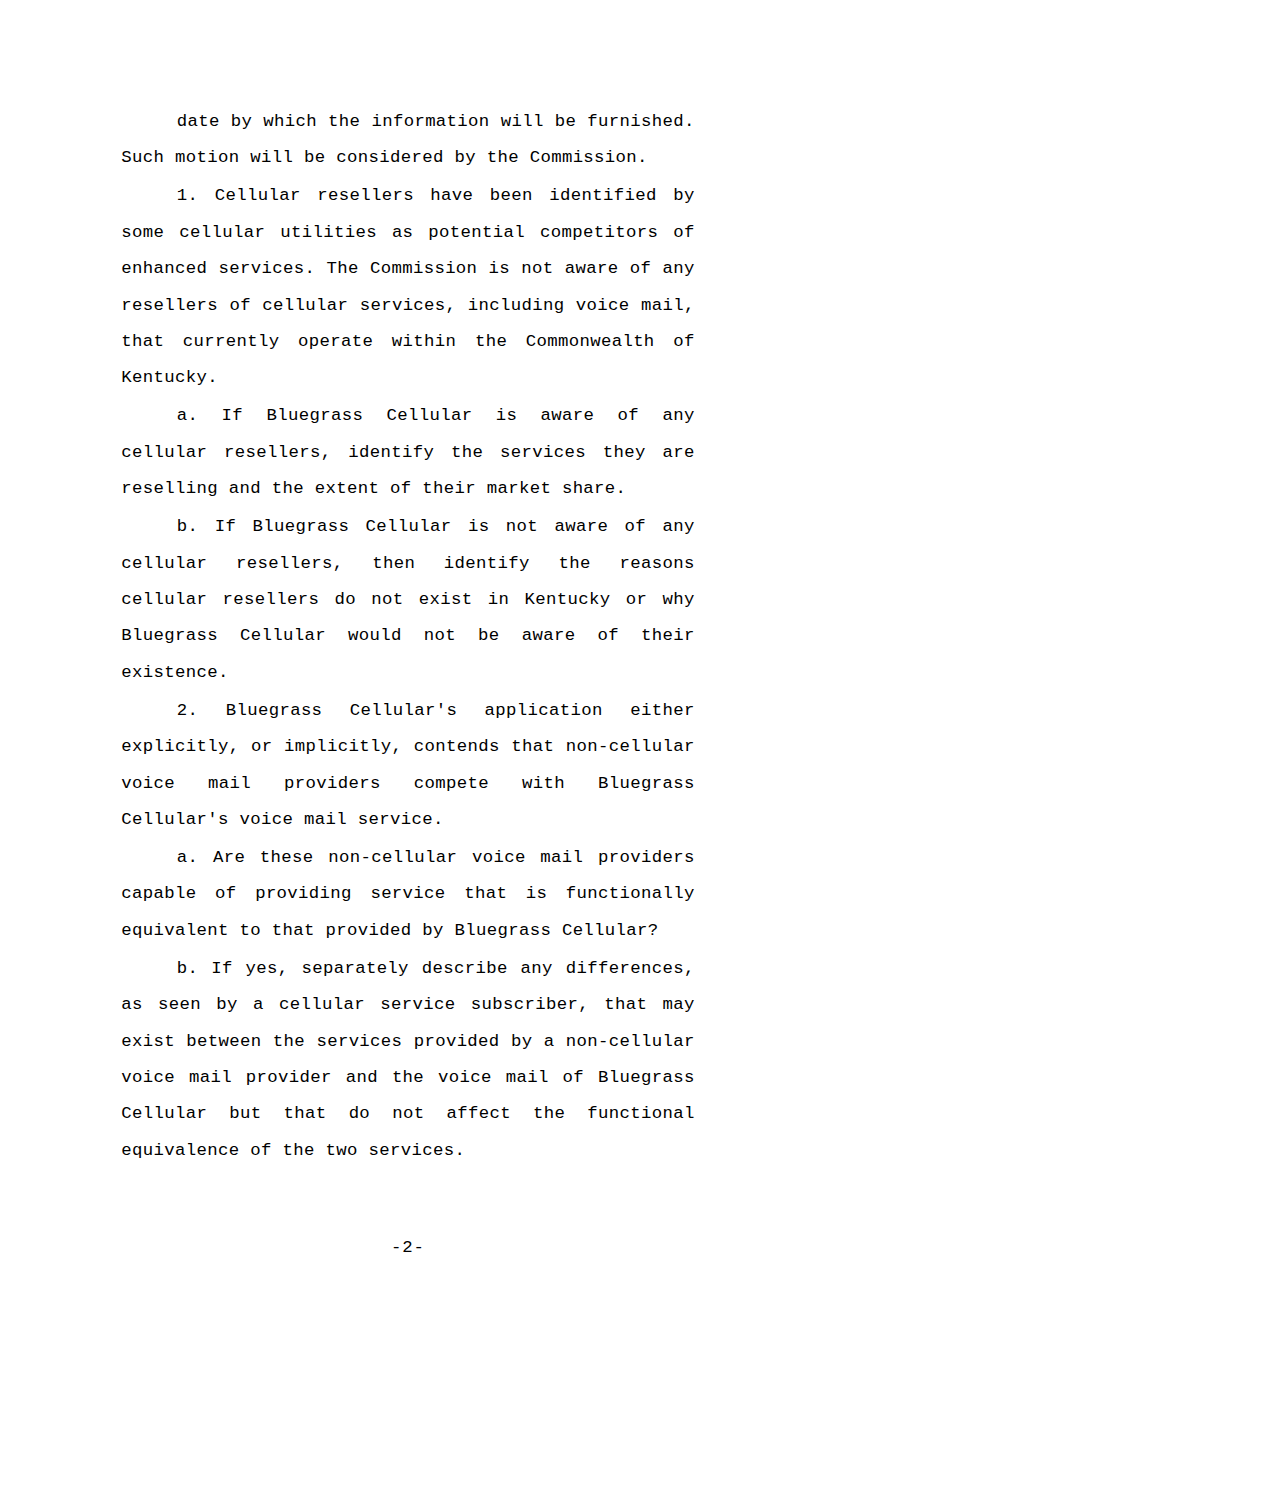date by which the information will be furnished. Such motion will be considered by the Commission.
1. Cellular resellers have been identified by some cellular utilities as potential competitors of enhanced services. The Commission is not aware of any resellers of cellular services, including voice mail, that currently operate within the Commonwealth of Kentucky.
a. If Bluegrass Cellular is aware of any cellular resellers, identify the services they are reselling and the extent of their market share.
b. If Bluegrass Cellular is not aware of any cellular resellers, then identify the reasons cellular resellers do not exist in Kentucky or why Bluegrass Cellular would not be aware of their existence.
2. Bluegrass Cellular's application either explicitly, or implicitly, contends that non-cellular voice mail providers compete with Bluegrass Cellular's voice mail service.
a. Are these non-cellular voice mail providers capable of providing service that is functionally equivalent to that provided by Bluegrass Cellular?
b. If yes, separately describe any differences, as seen by a cellular service subscriber, that may exist between the services provided by a non-cellular voice mail provider and the voice mail of Bluegrass Cellular but that do not affect the functional equivalence of the two services.
-2-